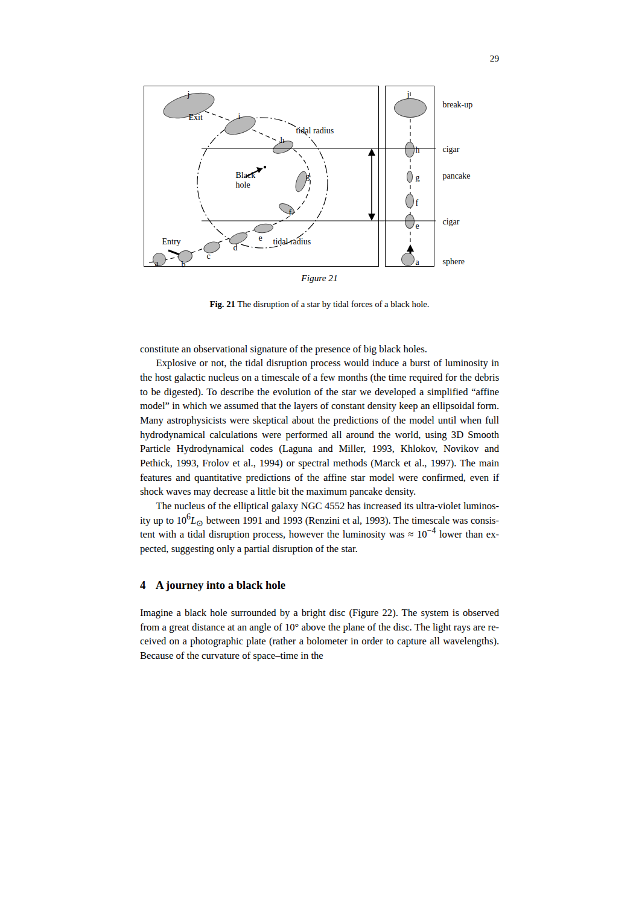29
a
b
c
d
e
f
g
h
i
j Exit Entry Black
hole tidal radius tidal radius
a
e
f
g
h
j
break-up cigar pancake cigar sphere
Figure 21
Fig. 21 The disruption of a star by tidal forces of a black hole.
constitute an observational signature of the presence of big black holes.
Explosive or not, the tidal disruption process would induce a burst of luminosity in the host galactic nucleus on a timescale of a few months (the time required for the debris to be digested). To describe the evolution of the star we developed a simplified “affine model” in which we assumed that the layers of constant density keep an ellipsoidal form. Many astrophysicists were skeptical about the predictions of the model until when full hydrodynamical calculations were performed all around the world, using 3D Smooth Particle Hydrodynamical codes (Laguna and Miller, 1993, Khlokov, Novikov and Pethick, 1993, Frolov et al., 1994) or spectral methods (Marck et al., 1997). The main features and quantitative predictions of the affine star model were confirmed, even if shock waves may decrease a little bit the maximum pancake density.
The nucleus of the elliptical galaxy NGC 4552 has increased its ultra-violet luminosity up to 106L⊙ between 1991 and 1993 (Renzini et al, 1993). The timescale was consistent with a tidal disruption process, however the luminosity was ≈ 10−4 lower than expected, suggesting only a partial disruption of the star.
4 A journey into a black hole
Imagine a black hole surrounded by a bright disc (Figure 22). The system is observed from a great distance at an angle of 10° above the plane of the disc. The light rays are received on a photographic plate (rather a bolometer in order to capture all wavelengths). Because of the curvature of space–time in the